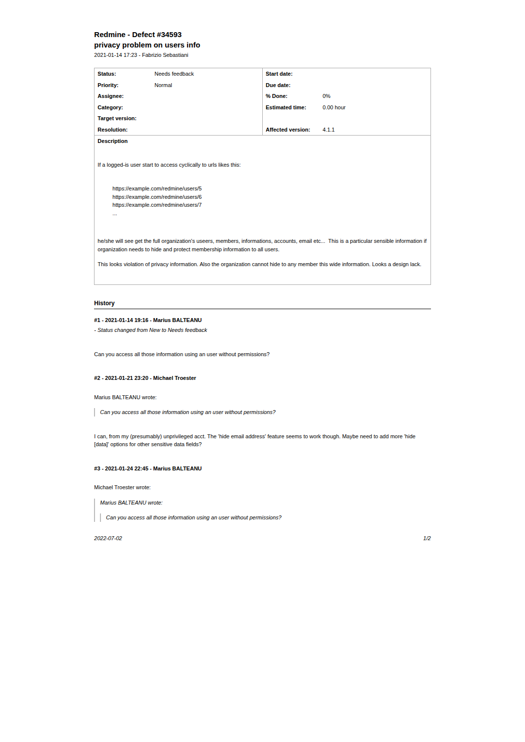Redmine - Defect #34593privacy problem on users info
2021-01-14 17:23 - Fabrizio Sebastiani
| Status: | Needs feedback | Start date: | |
| Priority: | Normal | Due date: | |
| Assignee: | | % Done: | 0% |
| Category: | | Estimated time: | 0.00 hour |
| Target version: | | | |
| Resolution: | | Affected version: | 4.1.1 |
Description
If a logged-is user start to access cyclically to urls likes this:
https://example.com/redmine/users/5
https://example.com/redmine/users/6
https://example.com/redmine/users/7
...
he/she will see get the full organization's useers, members, informations, accounts, email etc... This is a particular sensible information if organization needs to hide and protect membership information to all users.
This looks violation of privacy information. Also the organization cannot hide to any member this wide information. Looks a design lack.
History
#1 - 2021-01-14 19:16 - Marius BALTEANU
- Status changed from New to Needs feedback
Can you access all those information using an user without permissions?
#2 - 2021-01-21 23:20 - Michael Troester
Marius BALTEANU wrote:
Can you access all those information using an user without permissions?
I can, from my (presumably) unprivileged acct. The 'hide email address' feature seems to work though. Maybe need to add more 'hide [data]' options for other sensitive data fields?
#3 - 2021-01-24 22:45 - Marius BALTEANU
Michael Troester wrote:
Marius BALTEANU wrote:
Can you access all those information using an user without permissions?
2022-07-02 1/2